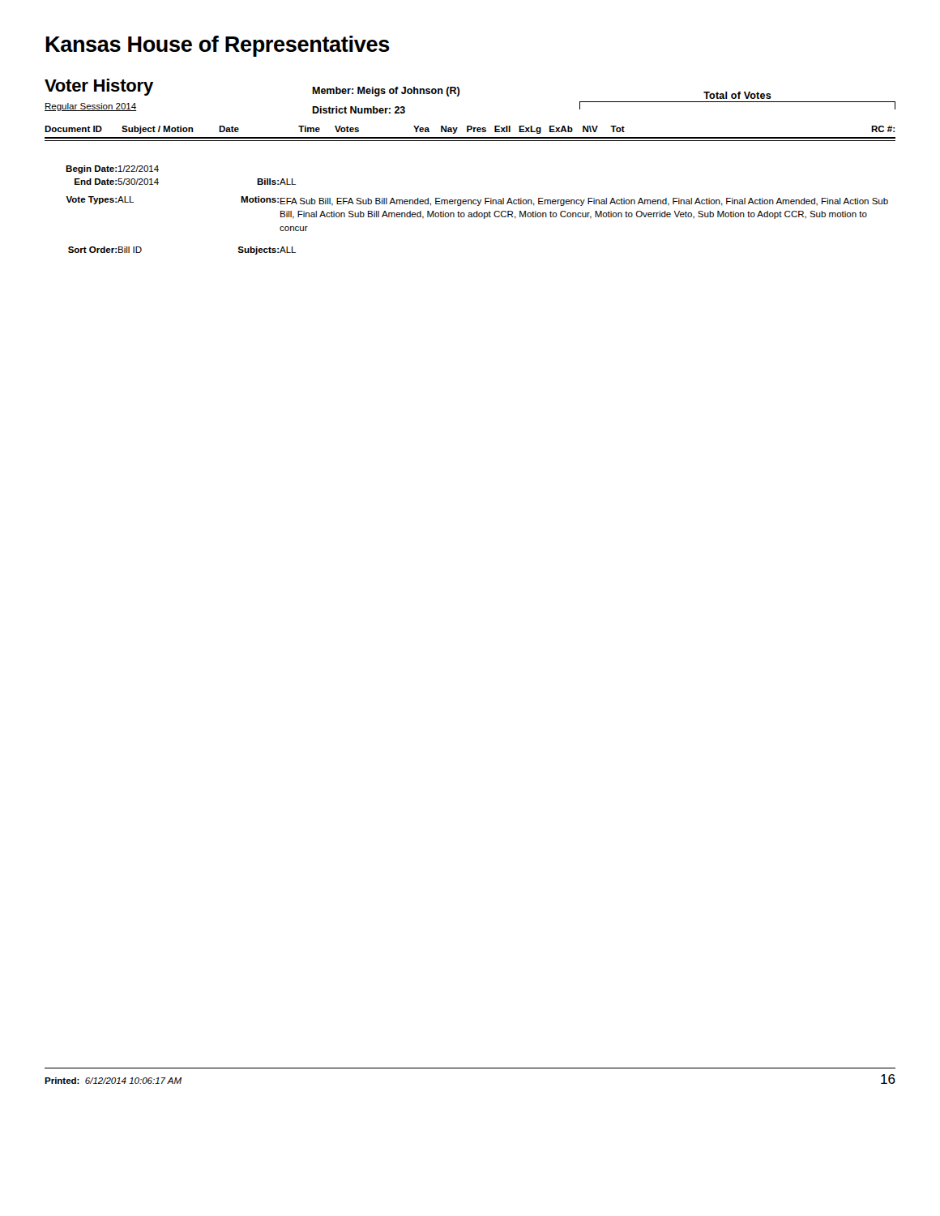Kansas House of Representatives
Voter History
Regular Session 2014
Member: Meigs of Johnson (R)
District Number: 23
Total of Votes
| Document ID | Subject / Motion | Date | Time | Votes | Yea | Nay | Pres | ExII | ExLg | ExAb | N\V | Tot | RC #: |
| Begin Date: | 1/22/2014 | | |
| End Date: | 5/30/2014 | Bills: | ALL |
| Vote Types: | ALL | Motions: | EFA Sub Bill, EFA Sub Bill Amended, Emergency Final Action, Emergency Final Action Amend, Final Action, Final Action Amended, Final Action Sub Bill, Final Action Sub Bill Amended, Motion to adopt CCR, Motion to Concur, Motion to Override Veto, Sub Motion to Adopt CCR, Sub motion to concur |
| Sort Order: | Bill ID | Subjects: | ALL |
Printed: 6/12/2014 10:06:17 AM
16